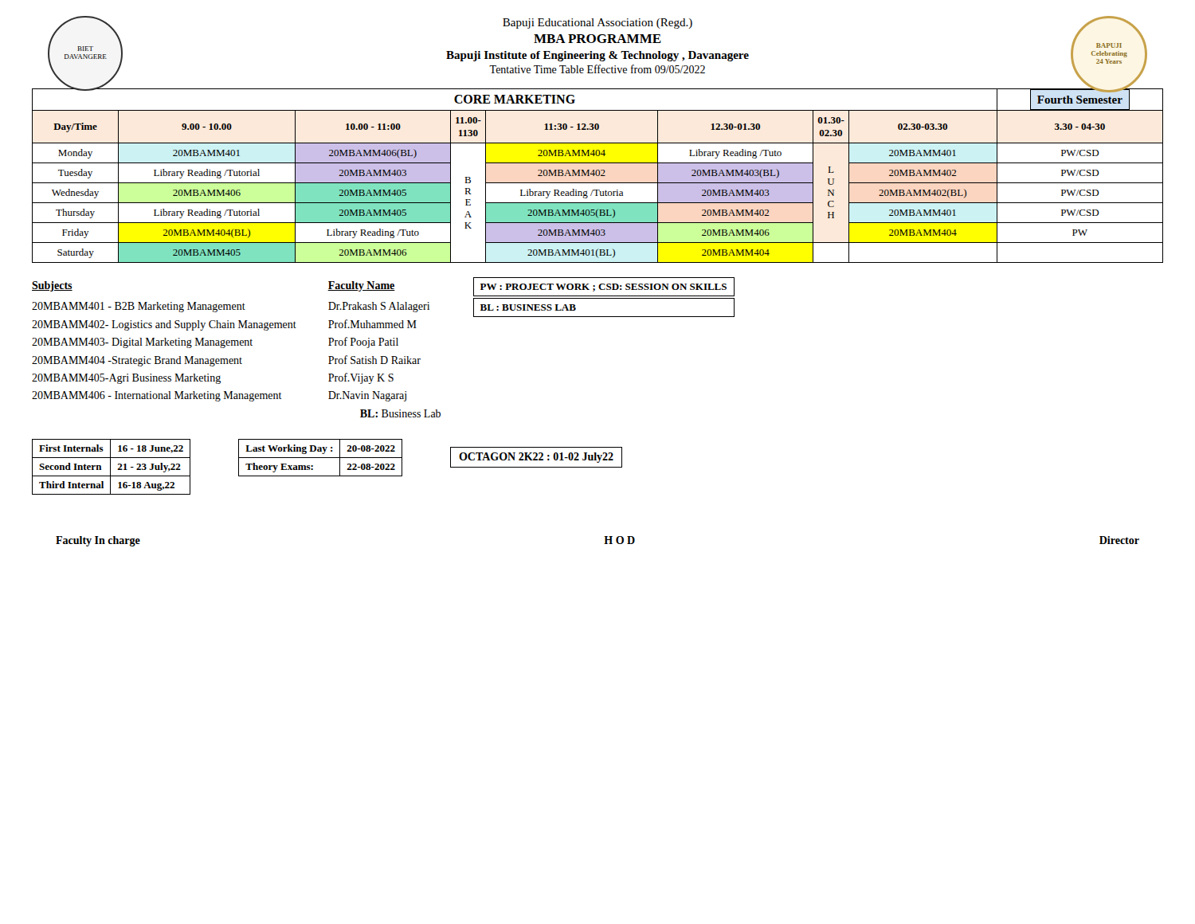BIET
DAVANGERE
BAPUJI
Celebrating
24 Years
Bapuji Educational Association (Regd.)
MBA PROGRAMME
Bapuji Institute of Engineering & Technology , Davanagere
Tentative Time Table Effective from 09/05/2022
| CORE MARKETING | Fourth Semester |
| Day/Time | 9.00 - 10.00 | 10.00 - 11:00 | 11.00-1130 | 11:30 - 12.30 | 12.30-01.30 | 01.30-02.30 | 02.30-03.30 | 3.30 - 04-30 |
| Monday | 20MBAMM401 | 20MBAMM406(BL) | B R E A K | 20MBAMM404 | Library Reading /Tuto | L U N C H | 20MBAMM401 | PW/CSD |
| Tuesday | Library Reading /Tutorial | 20MBAMM403 | 20MBAMM402 | 20MBAMM403(BL) | 20MBAMM402 | PW/CSD |
| Wednesday | 20MBAMM406 | 20MBAMM405 | Library Reading /Tutoria | 20MBAMM403 | 20MBAMM402(BL) | PW/CSD |
| Thursday | Library Reading /Tutorial | 20MBAMM405 | 20MBAMM405(BL) | 20MBAMM402 | 20MBAMM401 | PW/CSD |
| Friday | 20MBAMM404(BL) | Library Reading /Tuto | 20MBAMM403 | 20MBAMM406 | 20MBAMM404 | PW |
| Saturday | 20MBAMM405 | 20MBAMM406 | 20MBAMM401(BL) | 20MBAMM404 | | | |
Subjects
20MBAMM401 - B2B Marketing Management
20MBAMM402- Logistics and Supply Chain Management
20MBAMM403- Digital Marketing Management
20MBAMM404 -Strategic Brand Management
20MBAMM405-Agri Business Marketing
20MBAMM406 - International Marketing Management
Faculty Name
Dr.Prakash S Alalageri
Prof.Muhammed M
Prof Pooja Patil
Prof Satish D Raikar
Prof.Vijay K S
Dr.Navin Nagaraj
BL: Business Lab
PW : PROJECT WORK ; CSD: SESSION ON SKILLS
BL : BUSINESS LAB
| First Internals | 16 - 18 June,22 |
| Second Intern | 21 - 23 July,22 |
| Third Internal | 16-18 Aug,22 |
| Last Working Day : | 20-08-2022 |
| Theory Exams: | 22-08-2022 |
OCTAGON 2K22 : 01-02 July22
Faculty In charge
H O D
Director